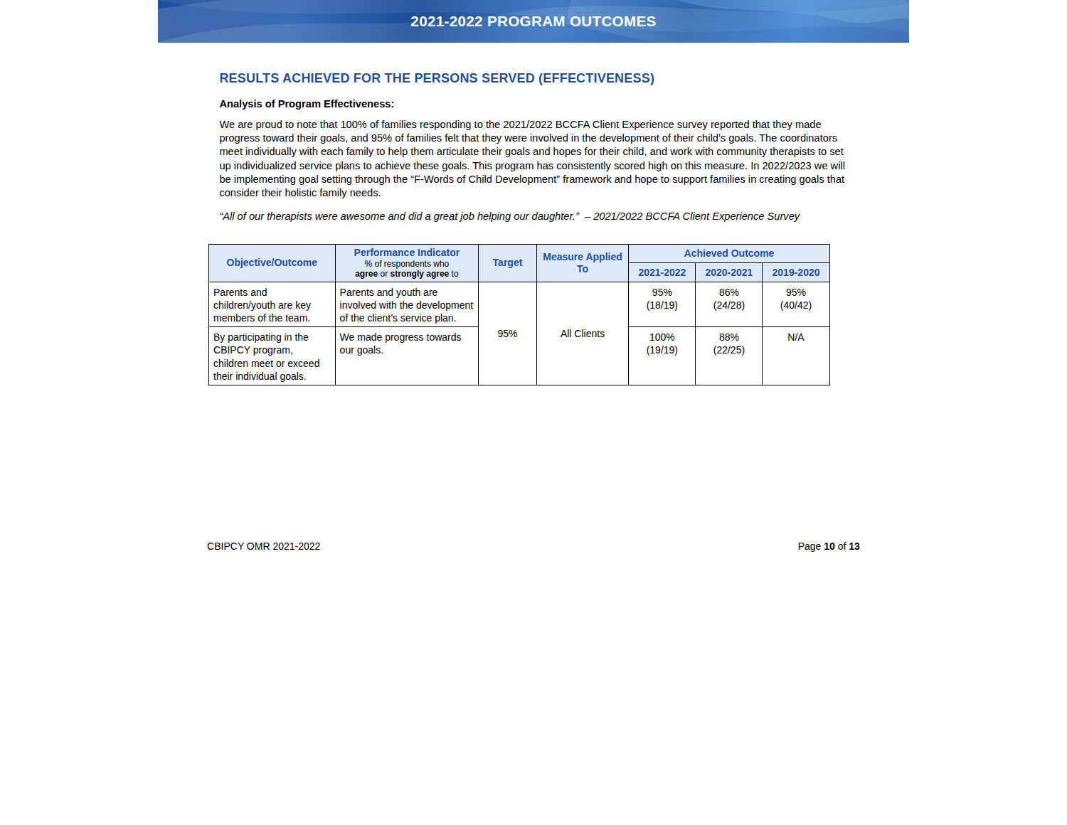2021-2022 PROGRAM OUTCOMES
RESULTS ACHIEVED FOR THE PERSONS SERVED (EFFECTIVENESS)
Analysis of Program Effectiveness:
We are proud to note that 100% of families responding to the 2021/2022 BCCFA Client Experience survey reported that they made progress toward their goals, and 95% of families felt that they were involved in the development of their child’s goals. The coordinators meet individually with each family to help them articulate their goals and hopes for their child, and work with community therapists to set up individualized service plans to achieve these goals. This program has consistently scored high on this measure. In 2022/2023 we will be implementing goal setting through the “F-Words of Child Development” framework and hope to support families in creating goals that consider their holistic family needs.
“All of our therapists were awesome and did a great job helping our daughter.” – 2021/2022 BCCFA Client Experience Survey
| Objective/Outcome | Performance Indicator % of respondents who agree or strongly agree to | Target | Measure Applied To | Achieved Outcome |
| --- | --- | --- | --- | --- |
| 2021-2022 | 2020-2021 | 2019-2020 |
| Parents and children/youth are key members of the team. | Parents and youth are involved with the development of the client’s service plan. | 95% | All Clients | 95% (18/19) | 86% (24/28) | 95% (40/42) |
| By participating in the CBIPCY program, children meet or exceed their individual goals. | We made progress towards our goals. | 100% (19/19) | 88% (22/25) | N/A |
CBIPCY OMR 2021-2022
Page 10 of 13